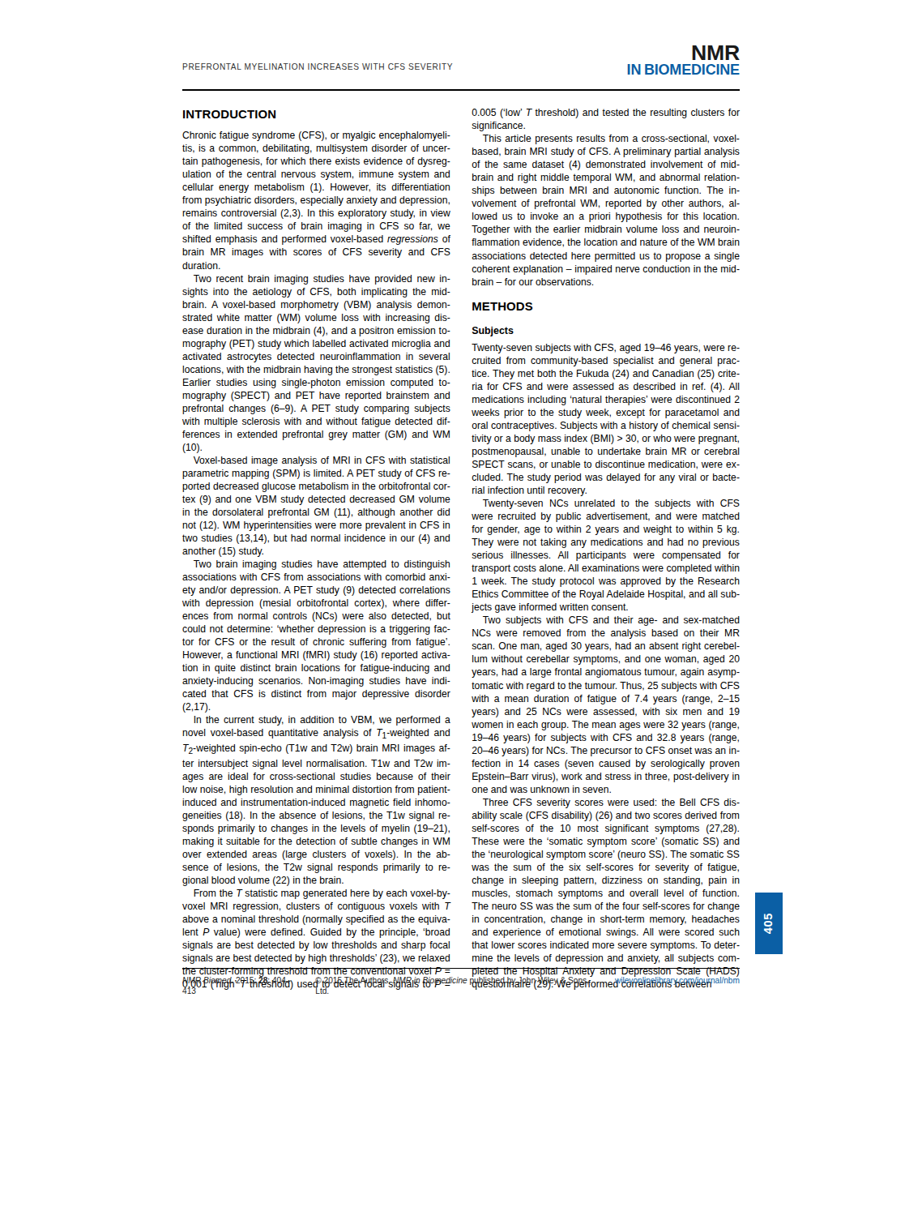Prefrontal myelination increases with CFS severity
NMR
IN BIOMEDICINE
INTRODUCTION
Chronic fatigue syndrome (CFS), or myalgic encephalomyelitis, is a common, debilitating, multisystem disorder of uncertain pathogenesis, for which there exists evidence of dysregulation of the central nervous system, immune system and cellular energy metabolism (1). However, its differentiation from psychiatric disorders, especially anxiety and depression, remains controversial (2,3). In this exploratory study, in view of the limited success of brain imaging in CFS so far, we shifted emphasis and performed voxel-based regressions of brain MR images with scores of CFS severity and CFS duration.
Two recent brain imaging studies have provided new insights into the aetiology of CFS, both implicating the midbrain. A voxel-based morphometry (VBM) analysis demonstrated white matter (WM) volume loss with increasing disease duration in the midbrain (4), and a positron emission tomography (PET) study which labelled activated microglia and activated astrocytes detected neuroinflammation in several locations, with the midbrain having the strongest statistics (5). Earlier studies using single-photon emission computed tomography (SPECT) and PET have reported brainstem and prefrontal changes (6–9). A PET study comparing subjects with multiple sclerosis with and without fatigue detected differences in extended prefrontal grey matter (GM) and WM (10).
Voxel-based image analysis of MRI in CFS with statistical parametric mapping (SPM) is limited. A PET study of CFS reported decreased glucose metabolism in the orbitofrontal cortex (9) and one VBM study detected decreased GM volume in the dorsolateral prefrontal GM (11), although another did not (12). WM hyperintensities were more prevalent in CFS in two studies (13,14), but had normal incidence in our (4) and another (15) study.
Two brain imaging studies have attempted to distinguish associations with CFS from associations with comorbid anxiety and/or depression. A PET study (9) detected correlations with depression (mesial orbitofrontal cortex), where differences from normal controls (NCs) were also detected, but could not determine: ‘whether depression is a triggering factor for CFS or the result of chronic suffering from fatigue’. However, a functional MRI (fMRI) study (16) reported activation in quite distinct brain locations for fatigue-inducing and anxiety-inducing scenarios. Non-imaging studies have indicated that CFS is distinct from major depressive disorder (2,17).
In the current study, in addition to VBM, we performed a novel voxel-based quantitative analysis of T1-weighted and T2-weighted spin-echo (T1w and T2w) brain MRI images after intersubject signal level normalisation. T1w and T2w images are ideal for cross-sectional studies because of their low noise, high resolution and minimal distortion from patient-induced and instrumentation-induced magnetic field inhomogeneities (18). In the absence of lesions, the T1w signal responds primarily to changes in the levels of myelin (19–21), making it suitable for the detection of subtle changes in WM over extended areas (large clusters of voxels). In the absence of lesions, the T2w signal responds primarily to regional blood volume (22) in the brain.
From the T statistic map generated here by each voxel-by-voxel MRI regression, clusters of contiguous voxels with T above a nominal threshold (normally specified as the equivalent P value) were defined. Guided by the principle, ‘broad signals are best detected by low thresholds and sharp focal signals are best detected by high thresholds’ (23), we relaxed the cluster-forming threshold from the conventional voxel P = 0.001 (‘high’ T threshold) used to detect focal signals to P = 0.005 (‘low’ T threshold) and tested the resulting clusters for significance.
This article presents results from a cross-sectional, voxel-based, brain MRI study of CFS. A preliminary partial analysis of the same dataset (4) demonstrated involvement of midbrain and right middle temporal WM, and abnormal relationships between brain MRI and autonomic function. The involvement of prefrontal WM, reported by other authors, allowed us to invoke an a priori hypothesis for this location. Together with the earlier midbrain volume loss and neuroinflammation evidence, the location and nature of the WM brain associations detected here permitted us to propose a single coherent explanation – impaired nerve conduction in the midbrain – for our observations.
METHODS
Subjects
Twenty-seven subjects with CFS, aged 19–46 years, were recruited from community-based specialist and general practice. They met both the Fukuda (24) and Canadian (25) criteria for CFS and were assessed as described in ref. (4). All medications including ‘natural therapies’ were discontinued 2 weeks prior to the study week, except for paracetamol and oral contraceptives. Subjects with a history of chemical sensitivity or a body mass index (BMI) > 30, or who were pregnant, postmenopausal, unable to undertake brain MR or cerebral SPECT scans, or unable to discontinue medication, were excluded. The study period was delayed for any viral or bacterial infection until recovery.
Twenty-seven NCs unrelated to the subjects with CFS were recruited by public advertisement, and were matched for gender, age to within 2 years and weight to within 5 kg. They were not taking any medications and had no previous serious illnesses. All participants were compensated for transport costs alone. All examinations were completed within 1 week. The study protocol was approved by the Research Ethics Committee of the Royal Adelaide Hospital, and all subjects gave informed written consent.
Two subjects with CFS and their age- and sex-matched NCs were removed from the analysis based on their MR scan. One man, aged 30 years, had an absent right cerebellum without cerebellar symptoms, and one woman, aged 20 years, had a large frontal angiomatous tumour, again asymptomatic with regard to the tumour. Thus, 25 subjects with CFS with a mean duration of fatigue of 7.4 years (range, 2–15 years) and 25 NCs were assessed, with six men and 19 women in each group. The mean ages were 32 years (range, 19–46 years) for subjects with CFS and 32.8 years (range, 20–46 years) for NCs. The precursor to CFS onset was an infection in 14 cases (seven caused by serologically proven Epstein–Barr virus), work and stress in three, post-delivery in one and was unknown in seven.
Three CFS severity scores were used: the Bell CFS disability scale (CFS disability) (26) and two scores derived from self-scores of the 10 most significant symptoms (27,28). These were the ‘somatic symptom score’ (somatic SS) and the ‘neurological symptom score’ (neuro SS). The somatic SS was the sum of the six self-scores for severity of fatigue, change in sleeping pattern, dizziness on standing, pain in muscles, stomach symptoms and overall level of function. The neuro SS was the sum of the four self-scores for change in concentration, change in short-term memory, headaches and experience of emotional swings. All were scored such that lower scores indicated more severe symptoms. To determine the levels of depression and anxiety, all subjects completed the Hospital Anxiety and Depression Scale (HADS) questionnaire (29). We performed correlations between
405
NMR Biomed. 2015; 28: 404–413 © 2015 The Authors. NMR in Biomedicine published by John Wiley & Sons, Ltd. wileyonlinelibrary.com/journal/nbm